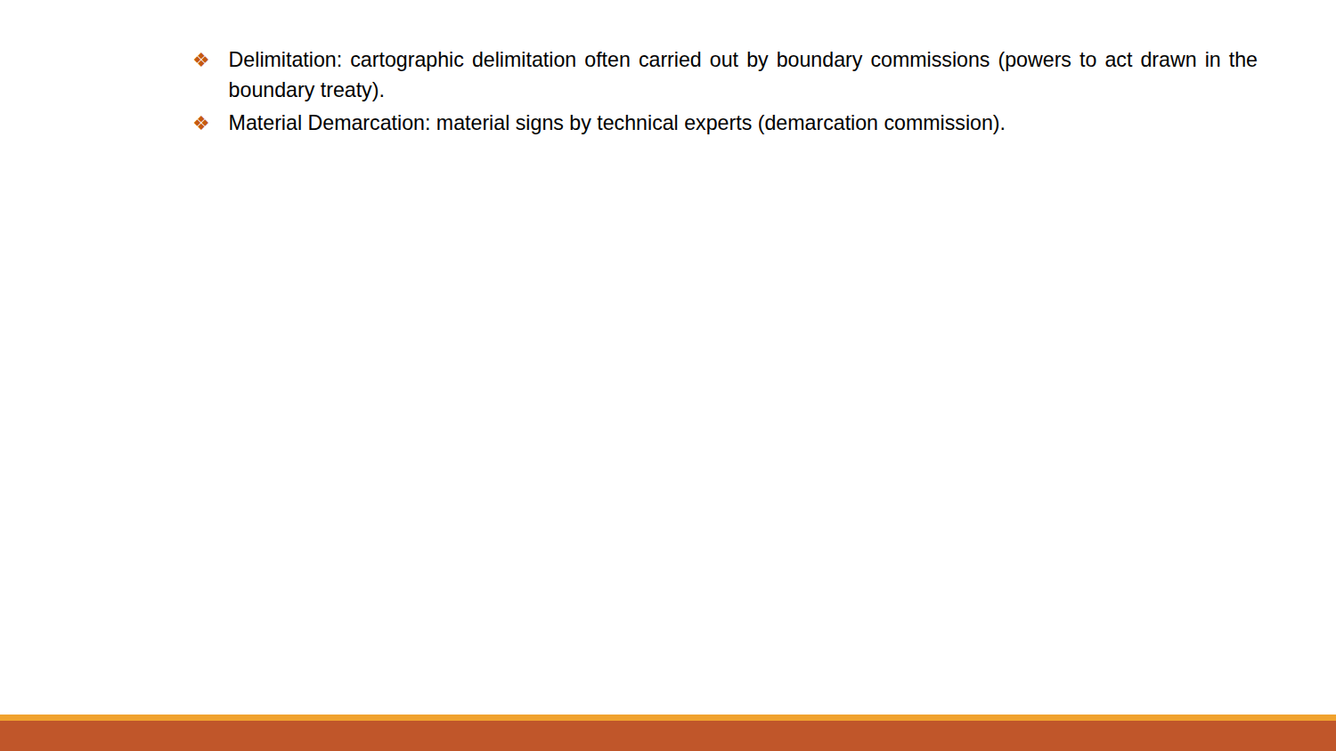Delimitation: cartographic delimitation often carried out by boundary commissions (powers to act drawn in the boundary treaty).
Material Demarcation: material signs by technical experts (demarcation commission).